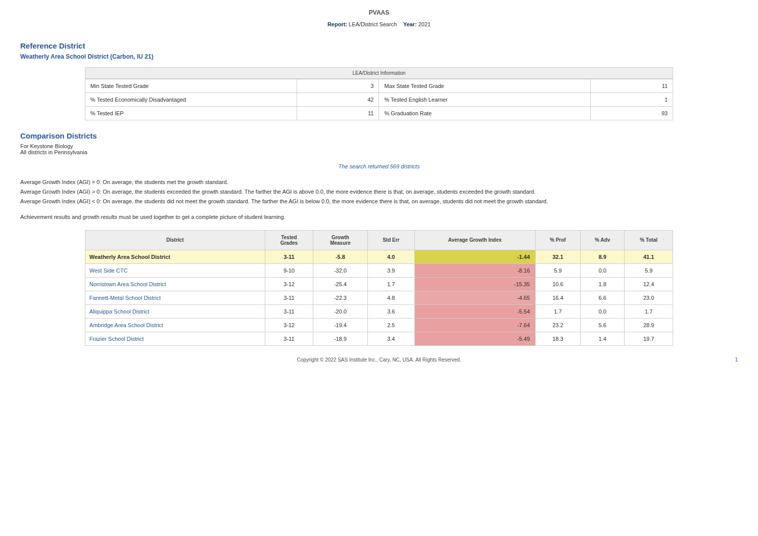PVAAS
Report: LEA/District Search Year: 2021
Reference District
Weatherly Area School District (Carbon, IU 21)
LEA/District Information
| Min State Tested Grade | 3 | Max State Tested Grade | 11 |
| % Tested Economically Disadvantaged | 42 | % Tested English Learner | 1 |
| % Tested IEP | 11 | % Graduation Rate | 93 |
Comparison Districts
For Keystone Biology
All districts in Pennsylvania
The search returned 569 districts
Average Growth Index (AGI) = 0: On average, the students met the growth standard.
Average Growth Index (AGI) > 0: On average, the students exceeded the growth standard. The farther the AGI is above 0.0, the more evidence there is that, on average, students exceeded the growth standard.
Average Growth Index (AGI) < 0: On average, the students did not meet the growth standard. The farther the AGI is below 0.0, the more evidence there is that, on average, students did not meet the growth standard.
Achievement results and growth results must be used together to get a complete picture of student learning.
| District | Tested Grades | Growth Measure | Std Err | Average Growth Index | % Prof | % Adv | % Total |
| --- | --- | --- | --- | --- | --- | --- | --- |
| Weatherly Area School District | 3-11 | -5.8 | 4.0 | -1.44 | 32.1 | 8.9 | 41.1 |
| West Side CTC | 9-10 | -32.0 | 3.9 | -8.16 | 5.9 | 0.0 | 5.9 |
| Norristown Area School District | 3-12 | -25.4 | 1.7 | -15.35 | 10.6 | 1.8 | 12.4 |
| Fannett-Metal School District | 3-11 | -22.3 | 4.8 | -4.65 | 16.4 | 6.6 | 23.0 |
| Aliquippa School District | 3-11 | -20.0 | 3.6 | -5.54 | 1.7 | 0.0 | 1.7 |
| Ambridge Area School District | 3-12 | -19.4 | 2.5 | -7.64 | 23.2 | 5.6 | 28.9 |
| Frazier School District | 3-11 | -18.9 | 3.4 | -5.49 | 18.3 | 1.4 | 19.7 |
Copyright © 2022 SAS Institute Inc., Cary, NC, USA. All Rights Reserved. 1